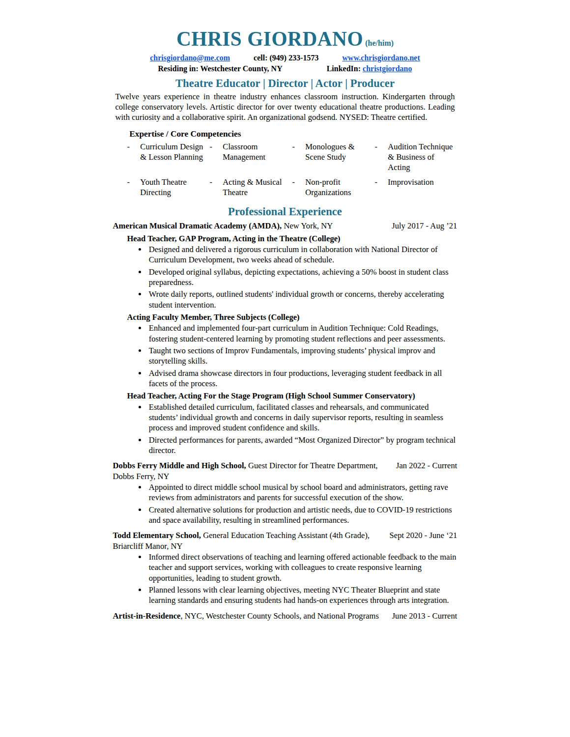CHRIS GIORDANO
(he/him)
chrisgiordano@me.com cell: (949) 233-1573 www.chrisgiordano.net
Residing in: Westchester County, NY LinkedIn: christgiordano
Theatre Educator | Director | Actor | Producer
Twelve years experience in theatre industry enhances classroom instruction. Kindergarten through college conservatory levels. Artistic director for over twenty educational theatre productions. Leading with curiosity and a collaborative spirit. An organizational godsend. NYSED: Theatre certified.
Expertise / Core Competencies
| - | Curriculum Design & Lesson Planning | - | Classroom Management | - | Monologues & Scene Study | - | Audition Technique & Business of Acting |
| - | Youth Theatre Directing | - | Acting & Musical Theatre | - | Non-profit Organizations | - | Improvisation |
Professional Experience
American Musical Dramatic Academy (AMDA), New York, NY July 2017 - Aug ’21
Head Teacher, GAP Program, Acting in the Theatre (College)
Designed and delivered a rigorous curriculum in collaboration with National Director of Curriculum Development, two weeks ahead of schedule.
Developed original syllabus, depicting expectations, achieving a 50% boost in student class preparedness.
Wrote daily reports, outlined students' individual growth or concerns, thereby accelerating student intervention.
Acting Faculty Member, Three Subjects (College)
Enhanced and implemented four-part curriculum in Audition Technique: Cold Readings, fostering student-centered learning by promoting student reflections and peer assessments.
Taught two sections of Improv Fundamentals, improving students’ physical improv and storytelling skills.
Advised drama showcase directors in four productions, leveraging student feedback in all facets of the process.
Head Teacher, Acting For the Stage Program (High School Summer Conservatory)
Established detailed curriculum, facilitated classes and rehearsals, and communicated students’ individual growth and concerns in daily supervisor reports, resulting in seamless process and improved student confidence and skills.
Directed performances for parents, awarded “Most Organized Director” by program technical director.
Dobbs Ferry Middle and High School, Guest Director for Theatre Department, Dobbs Ferry, NY Jan 2022 - Current
Appointed to direct middle school musical by school board and administrators, getting rave reviews from administrators and parents for successful execution of the show.
Created alternative solutions for production and artistic needs, due to COVID-19 restrictions and space availability, resulting in streamlined performances.
Todd Elementary School, General Education Teaching Assistant (4th Grade), Briarcliff Manor, NY Sept 2020 - June ‘21
Informed direct observations of teaching and learning offered actionable feedback to the main teacher and support services, working with colleagues to create responsive learning opportunities, leading to student growth.
Planned lessons with clear learning objectives, meeting NYC Theater Blueprint and state learning standards and ensuring students had hands-on experiences through arts integration.
Artist-in-Residence, NYC, Westchester County Schools, and National Programs June 2013 - Current